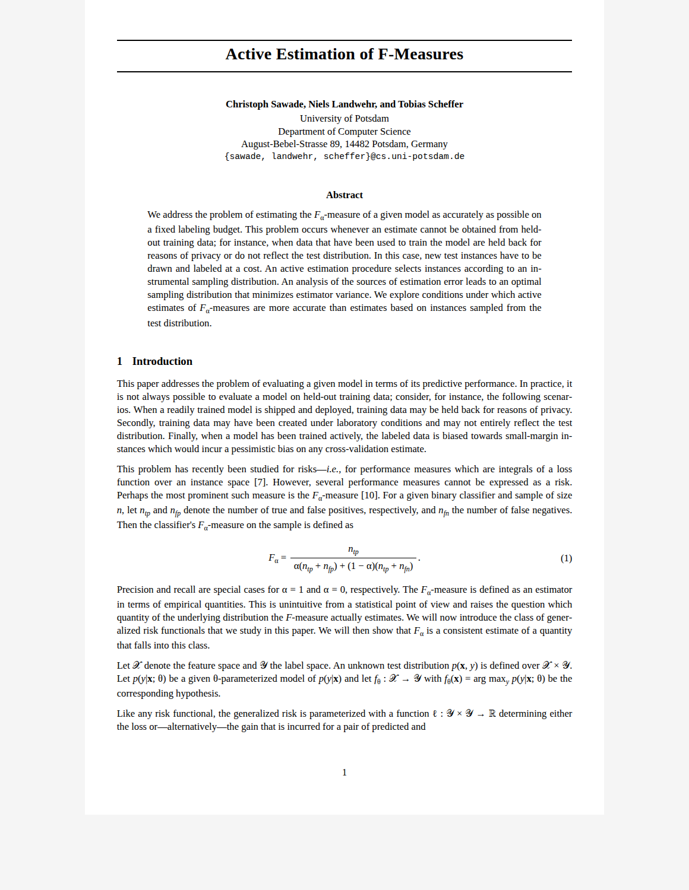Active Estimation of F-Measures
Christoph Sawade, Niels Landwehr, and Tobias Scheffer
University of Potsdam
Department of Computer Science
August-Bebel-Strasse 89, 14482 Potsdam, Germany
{sawade, landwehr, scheffer}@cs.uni-potsdam.de
Abstract
We address the problem of estimating the Fα-measure of a given model as accurately as possible on a fixed labeling budget. This problem occurs whenever an estimate cannot be obtained from held-out training data; for instance, when data that have been used to train the model are held back for reasons of privacy or do not reflect the test distribution. In this case, new test instances have to be drawn and labeled at a cost. An active estimation procedure selects instances according to an instrumental sampling distribution. An analysis of the sources of estimation error leads to an optimal sampling distribution that minimizes estimator variance. We explore conditions under which active estimates of Fα-measures are more accurate than estimates based on instances sampled from the test distribution.
1 Introduction
This paper addresses the problem of evaluating a given model in terms of its predictive performance. In practice, it is not always possible to evaluate a model on held-out training data; consider, for instance, the following scenarios. When a readily trained model is shipped and deployed, training data may be held back for reasons of privacy. Secondly, training data may have been created under laboratory conditions and may not entirely reflect the test distribution. Finally, when a model has been trained actively, the labeled data is biased towards small-margin instances which would incur a pessimistic bias on any cross-validation estimate.
This problem has recently been studied for risks—i.e., for performance measures which are integrals of a loss function over an instance space [7]. However, several performance measures cannot be expressed as a risk. Perhaps the most prominent such measure is the Fα-measure [10]. For a given binary classifier and sample of size n, let ntp and nfp denote the number of true and false positives, respectively, and nfn the number of false negatives. Then the classifier's Fα-measure on the sample is defined as
Fα = ntp α(ntp + nfp) + (1 − α)(ntp + nfn) . (1)
Precision and recall are special cases for α = 1 and α = 0, respectively. The Fα-measure is defined as an estimator in terms of empirical quantities. This is unintuitive from a statistical point of view and raises the question which quantity of the underlying distribution the F-measure actually estimates. We will now introduce the class of generalized risk functionals that we study in this paper. We will then show that Fα is a consistent estimate of a quantity that falls into this class.
Let 𝒳 denote the feature space and 𝒴 the label space. An unknown test distribution p(x, y) is defined over 𝒳 × 𝒴. Let p(y|x; θ) be a given θ-parameterized model of p(y|x) and let fθ : 𝒳 → 𝒴 with fθ(x) = arg maxy p(y|x; θ) be the corresponding hypothesis.
Like any risk functional, the generalized risk is parameterized with a function ℓ : 𝒴 × 𝒴 → ℝ determining either the loss or—alternatively—the gain that is incurred for a pair of predicted and
1